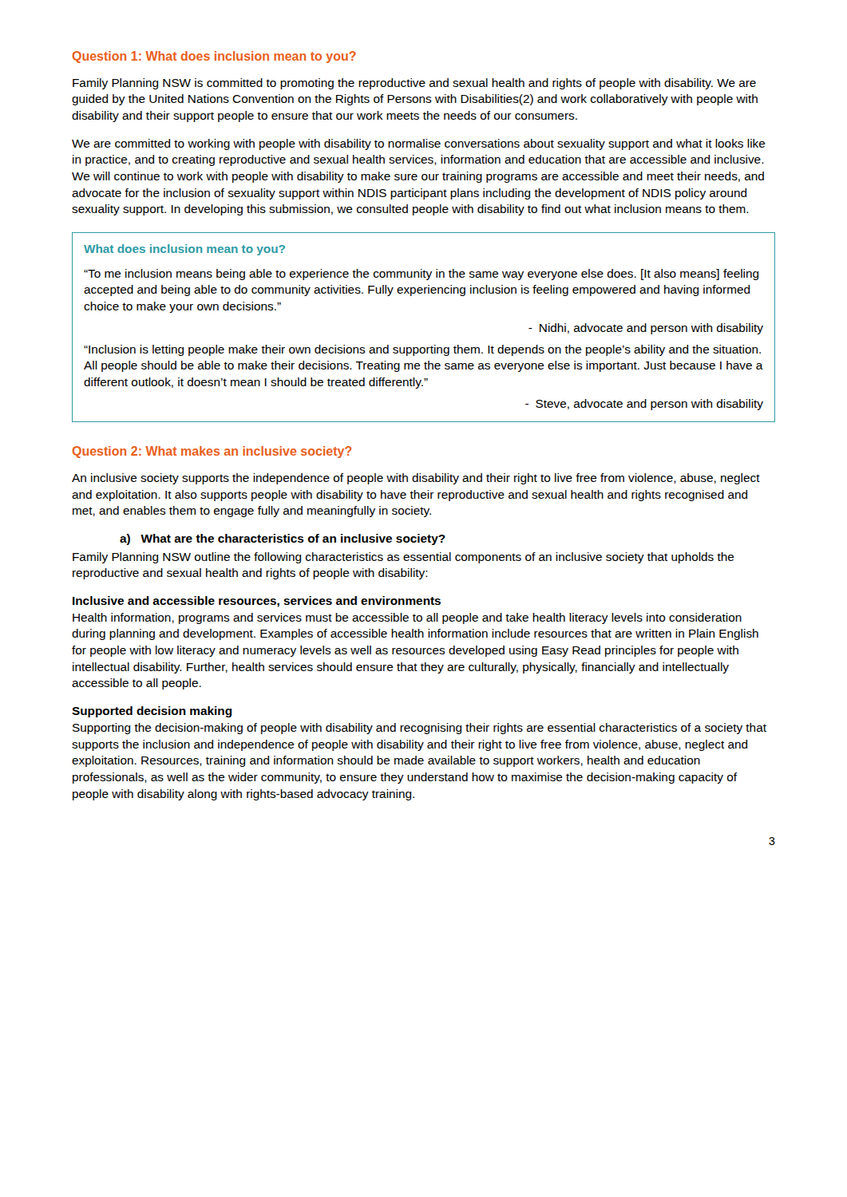Question 1: What does inclusion mean to you?
Family Planning NSW is committed to promoting the reproductive and sexual health and rights of people with disability. We are guided by the United Nations Convention on the Rights of Persons with Disabilities(2) and work collaboratively with people with disability and their support people to ensure that our work meets the needs of our consumers.
We are committed to working with people with disability to normalise conversations about sexuality support and what it looks like in practice, and to creating reproductive and sexual health services, information and education that are accessible and inclusive. We will continue to work with people with disability to make sure our training programs are accessible and meet their needs, and advocate for the inclusion of sexuality support within NDIS participant plans including the development of NDIS policy around sexuality support. In developing this submission, we consulted people with disability to find out what inclusion means to them.
What does inclusion mean to you?
“To me inclusion means being able to experience the community in the same way everyone else does. [It also means] feeling accepted and being able to do community activities. Fully experiencing inclusion is feeling empowered and having informed choice to make your own decisions.”
-Nidhi, advocate and person with disability
“Inclusion is letting people make their own decisions and supporting them. It depends on the people’s ability and the situation. All people should be able to make their decisions. Treating me the same as everyone else is important. Just because I have a different outlook, it doesn’t mean I should be treated differently.”
-Steve, advocate and person with disability
Question 2: What makes an inclusive society?
An inclusive society supports the independence of people with disability and their right to live free from violence, abuse, neglect and exploitation. It also supports people with disability to have their reproductive and sexual health and rights recognised and met, and enables them to engage fully and meaningfully in society.
a) What are the characteristics of an inclusive society?
Family Planning NSW outline the following characteristics as essential components of an inclusive society that upholds the reproductive and sexual health and rights of people with disability:
Inclusive and accessible resources, services and environments
Health information, programs and services must be accessible to all people and take health literacy levels into consideration during planning and development. Examples of accessible health information include resources that are written in Plain English for people with low literacy and numeracy levels as well as resources developed using Easy Read principles for people with intellectual disability. Further, health services should ensure that they are culturally, physically, financially and intellectually accessible to all people.
Supported decision making
Supporting the decision-making of people with disability and recognising their rights are essential characteristics of a society that supports the inclusion and independence of people with disability and their right to live free from violence, abuse, neglect and exploitation. Resources, training and information should be made available to support workers, health and education professionals, as well as the wider community, to ensure they understand how to maximise the decision-making capacity of people with disability along with rights-based advocacy training.
3